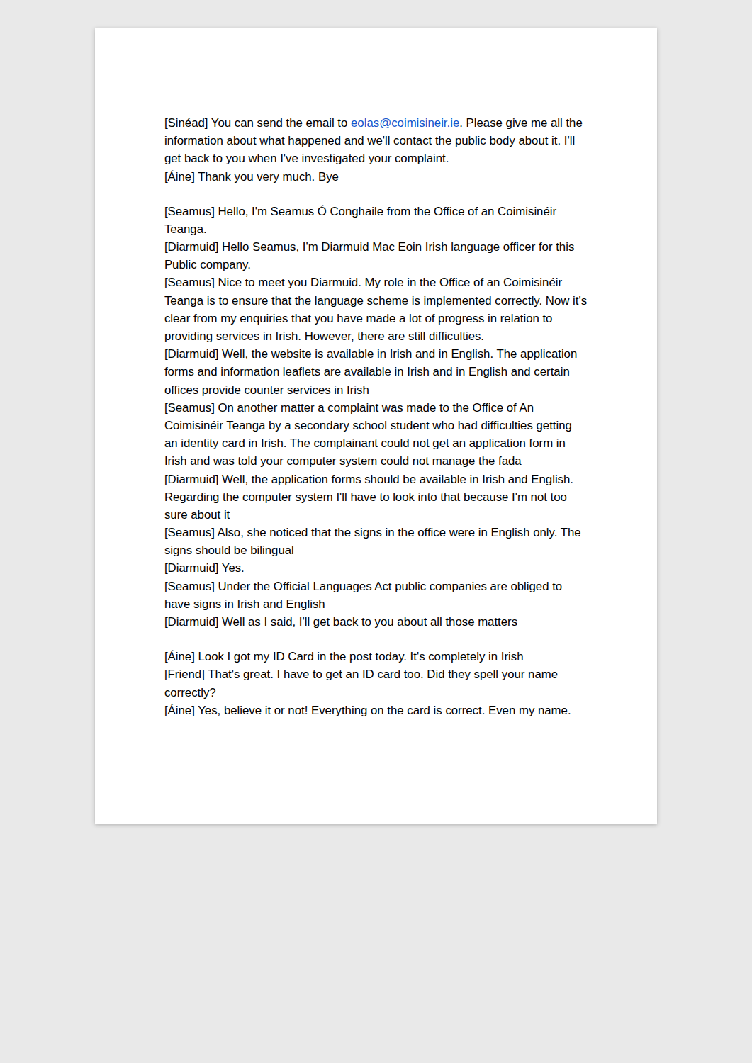[Sinéad] You can send the email to eolas@coimisineir.ie. Please give me all the information about what happened and we'll contact the public body about it. I'll get back to you when I've investigated your complaint.
[Áine] Thank you very much. Bye
[Seamus] Hello, I'm Seamus Ó Conghaile from the Office of an Coimisinéir Teanga.
[Diarmuid] Hello Seamus, I'm Diarmuid Mac Eoin Irish language officer for this Public company.
[Seamus] Nice to meet you Diarmuid. My role in the Office of an Coimisinéir Teanga is to ensure that the language scheme is implemented correctly. Now it's clear from my enquiries that you have made a lot of progress in relation to providing services in Irish. However, there are still difficulties.
[Diarmuid] Well, the website is available in Irish and in English. The application forms and information leaflets are available in Irish and in English and certain offices provide counter services in Irish
[Seamus] On another matter a complaint was made to the Office of An Coimisinéir Teanga by a secondary school student who had difficulties getting an identity card in Irish. The complainant could not get an application form in Irish and was told your computer system could not manage the fada
[Diarmuid] Well, the application forms should be available in Irish and English. Regarding the computer system I'll have to look into that because I'm not too sure about it
[Seamus] Also, she noticed that the signs in the office were in English only. The signs should be bilingual
[Diarmuid] Yes.
[Seamus] Under the Official Languages Act public companies are obliged to have signs in Irish and English
[Diarmuid] Well as I said, I'll get back to you about all those matters
[Áine] Look I got my ID Card in the post today. It's completely in Irish
[Friend] That's great. I have to get an ID card too. Did they spell your name correctly?
[Áine] Yes, believe it or not! Everything on the card is correct. Even my name.